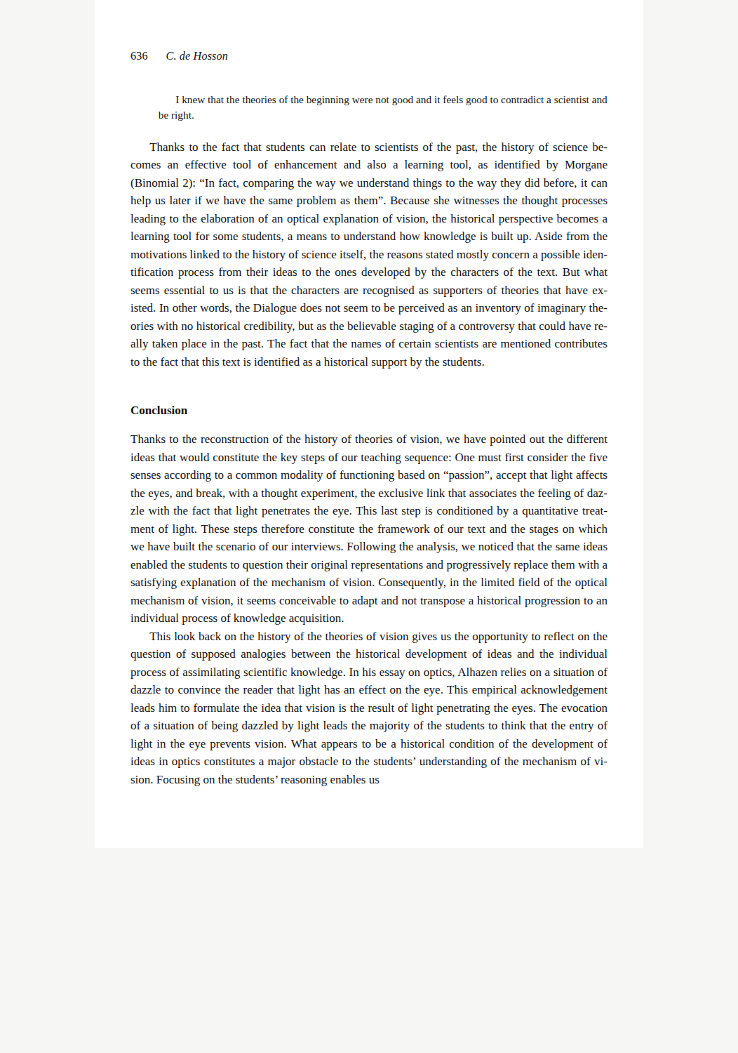636 C. de Hosson
I knew that the theories of the beginning were not good and it feels good to contradict a scientist and be right.
Thanks to the fact that students can relate to scientists of the past, the history of science becomes an effective tool of enhancement and also a learning tool, as identified by Morgane (Binomial 2): “In fact, comparing the way we understand things to the way they did before, it can help us later if we have the same problem as them”. Because she witnesses the thought processes leading to the elaboration of an optical explanation of vision, the historical perspective becomes a learning tool for some students, a means to understand how knowledge is built up. Aside from the motivations linked to the history of science itself, the reasons stated mostly concern a possible identification process from their ideas to the ones developed by the characters of the text. But what seems essential to us is that the characters are recognised as supporters of theories that have existed. In other words, the Dialogue does not seem to be perceived as an inventory of imaginary theories with no historical credibility, but as the believable staging of a controversy that could have really taken place in the past. The fact that the names of certain scientists are mentioned contributes to the fact that this text is identified as a historical support by the students.
Conclusion
Thanks to the reconstruction of the history of theories of vision, we have pointed out the different ideas that would constitute the key steps of our teaching sequence: One must first consider the five senses according to a common modality of functioning based on “passion”, accept that light affects the eyes, and break, with a thought experiment, the exclusive link that associates the feeling of dazzle with the fact that light penetrates the eye. This last step is conditioned by a quantitative treatment of light. These steps therefore constitute the framework of our text and the stages on which we have built the scenario of our interviews. Following the analysis, we noticed that the same ideas enabled the students to question their original representations and progressively replace them with a satisfying explanation of the mechanism of vision. Consequently, in the limited field of the optical mechanism of vision, it seems conceivable to adapt and not transpose a historical progression to an individual process of knowledge acquisition.
This look back on the history of the theories of vision gives us the opportunity to reflect on the question of supposed analogies between the historical development of ideas and the individual process of assimilating scientific knowledge. In his essay on optics, Alhazen relies on a situation of dazzle to convince the reader that light has an effect on the eye. This empirical acknowledgement leads him to formulate the idea that vision is the result of light penetrating the eyes. The evocation of a situation of being dazzled by light leads the majority of the students to think that the entry of light in the eye prevents vision. What appears to be a historical condition of the development of ideas in optics constitutes a major obstacle to the students’ understanding of the mechanism of vision. Focusing on the students’ reasoning enables us